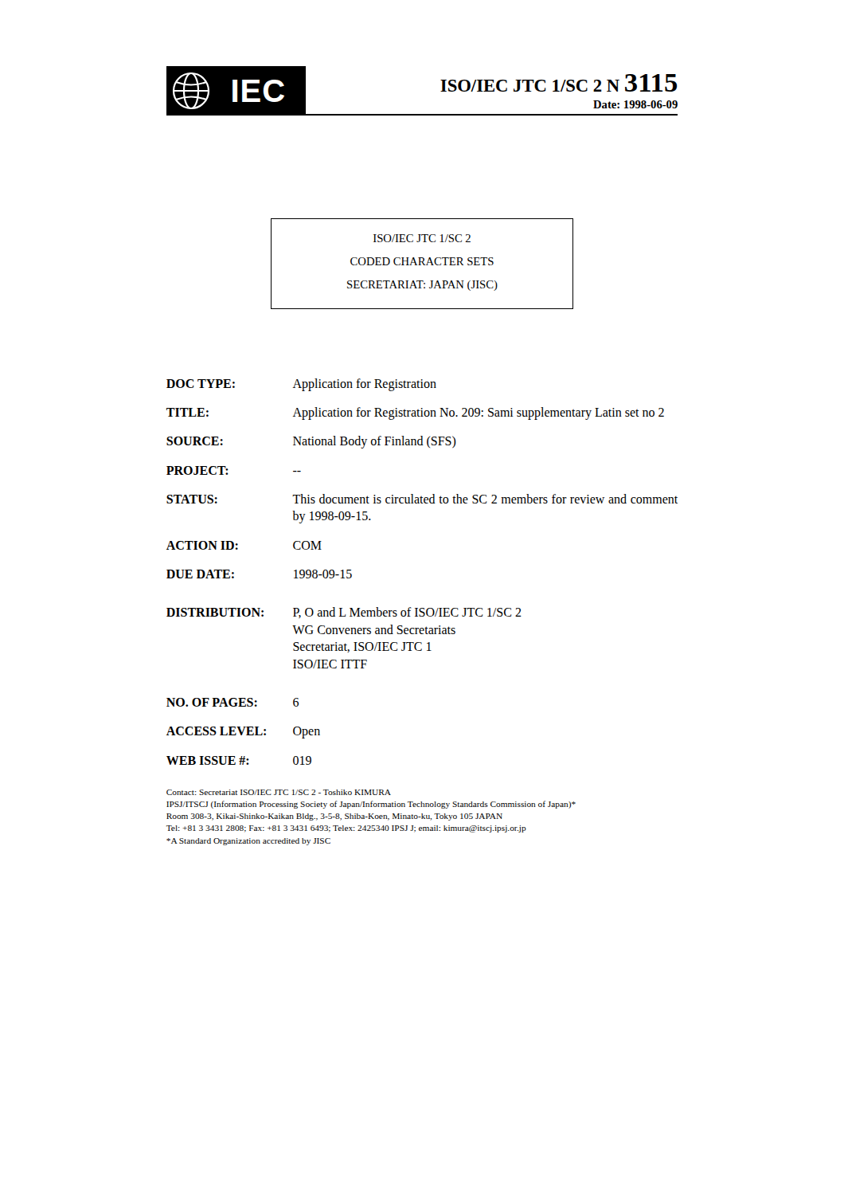IEC
ISO/IEC JTC 1/SC 2 N 3115
Date: 1998-06-09
ISO/IEC JTC 1/SC 2
CODED CHARACTER SETS
SECRETARIAT: JAPAN (JISC)
DOC TYPE:
Application for Registration
TITLE:
Application for Registration No. 209: Sami supplementary Latin set no 2
SOURCE:
National Body of Finland (SFS)
PROJECT:
--
STATUS:
This document is circulated to the SC 2 members for review and comment by 1998-09-15.
ACTION ID:
COM
DUE DATE:
1998-09-15
DISTRIBUTION:
P, O and L Members of ISO/IEC JTC 1/SC 2
WG Conveners and Secretariats
Secretariat, ISO/IEC JTC 1
ISO/IEC ITTF
NO. OF PAGES:
6
ACCESS LEVEL:
Open
WEB ISSUE #:
019
Contact: Secretariat ISO/IEC JTC 1/SC 2 - Toshiko KIMURA
IPSJ/ITSCJ (Information Processing Society of Japan/Information Technology Standards Commission of Japan)*
Room 308-3, Kikai-Shinko-Kaikan Bldg., 3-5-8, Shiba-Koen, Minato-ku, Tokyo 105 JAPAN
Tel: +81 3 3431 2808; Fax: +81 3 3431 6493; Telex: 2425340 IPSJ J; email: kimura@itscj.ipsj.or.jp
*A Standard Organization accredited by JISC